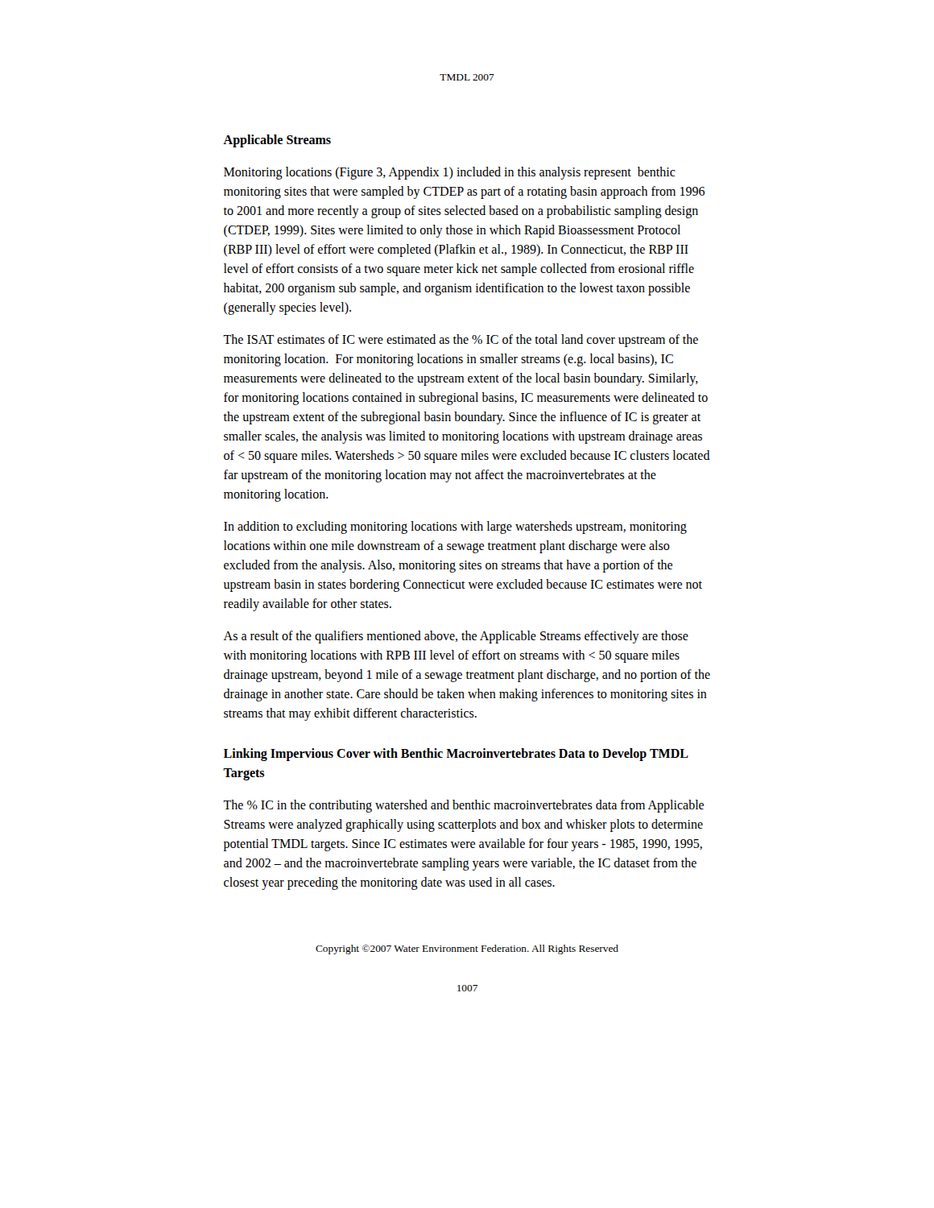TMDL 2007
Applicable Streams
Monitoring locations (Figure 3, Appendix 1) included in this analysis represent benthic monitoring sites that were sampled by CTDEP as part of a rotating basin approach from 1996 to 2001 and more recently a group of sites selected based on a probabilistic sampling design (CTDEP, 1999). Sites were limited to only those in which Rapid Bioassessment Protocol (RBP III) level of effort were completed (Plafkin et al., 1989). In Connecticut, the RBP III level of effort consists of a two square meter kick net sample collected from erosional riffle habitat, 200 organism sub sample, and organism identification to the lowest taxon possible (generally species level).
The ISAT estimates of IC were estimated as the % IC of the total land cover upstream of the monitoring location. For monitoring locations in smaller streams (e.g. local basins), IC measurements were delineated to the upstream extent of the local basin boundary. Similarly, for monitoring locations contained in subregional basins, IC measurements were delineated to the upstream extent of the subregional basin boundary. Since the influence of IC is greater at smaller scales, the analysis was limited to monitoring locations with upstream drainage areas of < 50 square miles. Watersheds > 50 square miles were excluded because IC clusters located far upstream of the monitoring location may not affect the macroinvertebrates at the monitoring location.
In addition to excluding monitoring locations with large watersheds upstream, monitoring locations within one mile downstream of a sewage treatment plant discharge were also excluded from the analysis. Also, monitoring sites on streams that have a portion of the upstream basin in states bordering Connecticut were excluded because IC estimates were not readily available for other states.
As a result of the qualifiers mentioned above, the Applicable Streams effectively are those with monitoring locations with RPB III level of effort on streams with < 50 square miles drainage upstream, beyond 1 mile of a sewage treatment plant discharge, and no portion of the drainage in another state. Care should be taken when making inferences to monitoring sites in streams that may exhibit different characteristics.
Linking Impervious Cover with Benthic Macroinvertebrates Data to Develop TMDL Targets
The % IC in the contributing watershed and benthic macroinvertebrates data from Applicable Streams were analyzed graphically using scatterplots and box and whisker plots to determine potential TMDL targets. Since IC estimates were available for four years - 1985, 1990, 1995, and 2002 – and the macroinvertebrate sampling years were variable, the IC dataset from the closest year preceding the monitoring date was used in all cases.
Copyright ©2007 Water Environment Federation. All Rights Reserved
1007